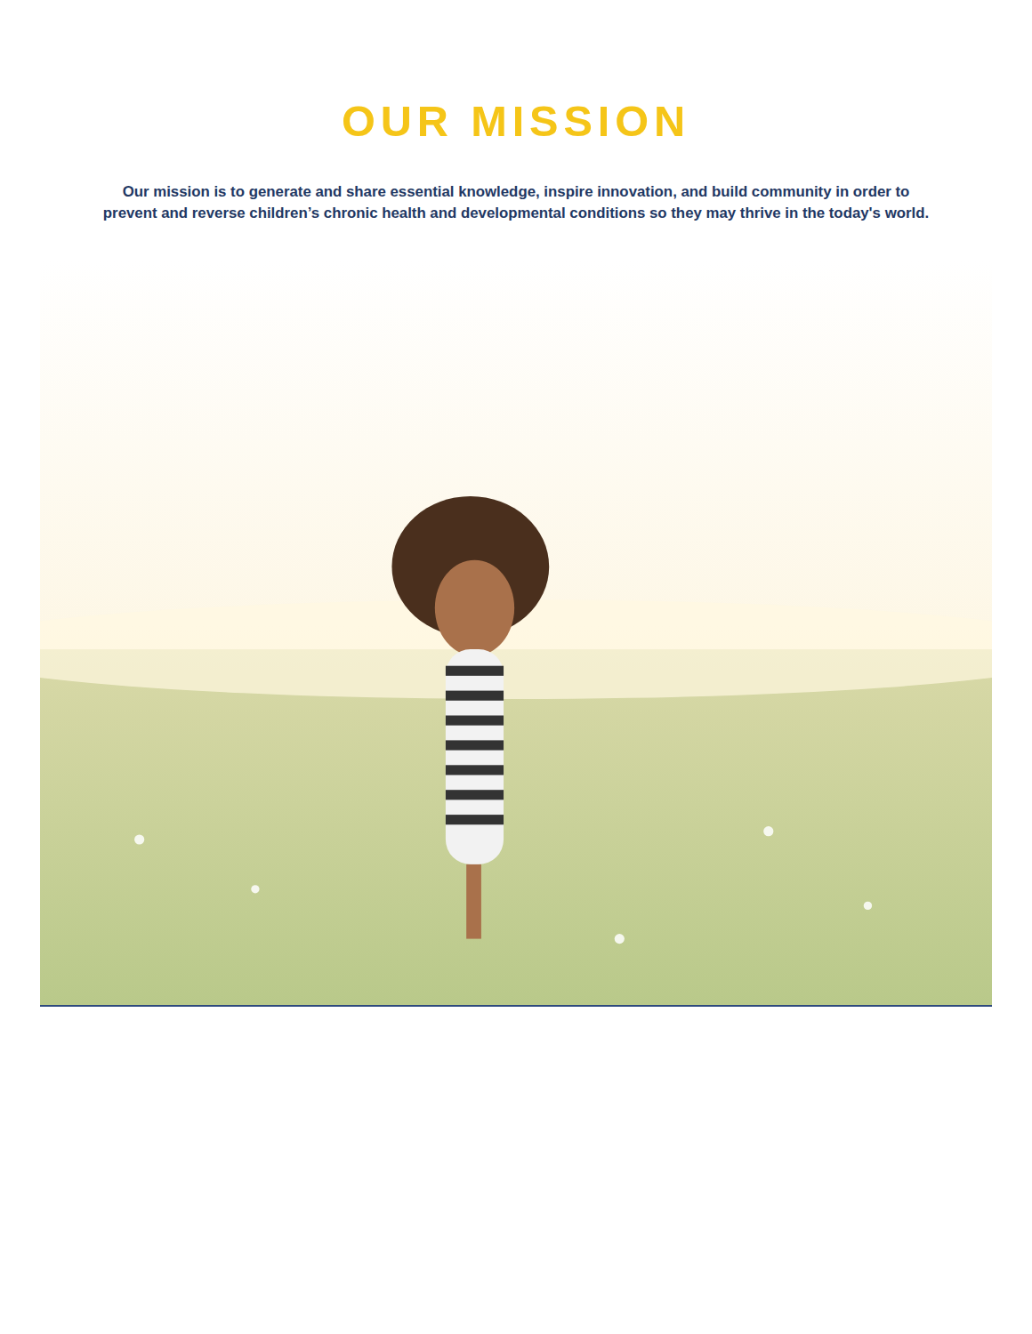Our Mission
Our mission is to generate and share essential knowledge, inspire innovation, and build community in order to prevent and reverse children’s chronic health and developmental conditions so they may thrive in the today's world.